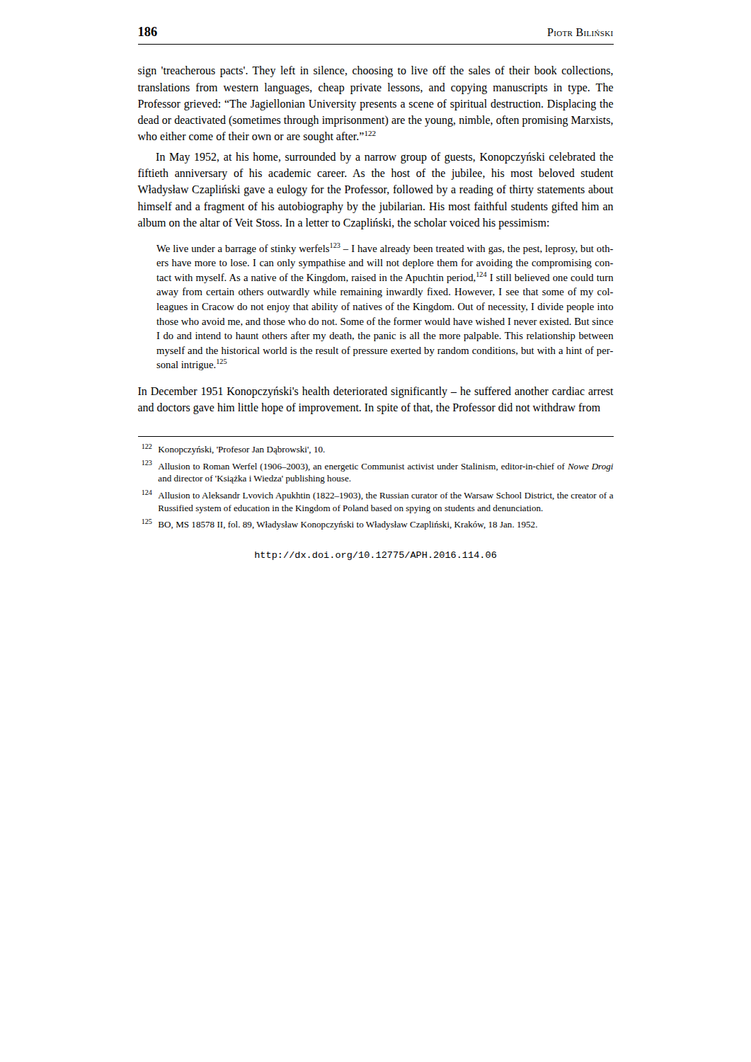186 Piotr Biliński
sign 'treacherous pacts'. They left in silence, choosing to live off the sales of their book collections, translations from western languages, cheap private lessons, and copying manuscripts in type. The Professor grieved: “The Jagiellonian University presents a scene of spiritual destruction. Displacing the dead or deactivated (sometimes through imprisonment) are the young, nimble, often promising Marxists, who either come of their own or are sought after.”122
In May 1952, at his home, surrounded by a narrow group of guests, Konopczyński celebrated the fiftieth anniversary of his academic career. As the host of the jubilee, his most beloved student Władysław Czapliński gave a eulogy for the Professor, followed by a reading of thirty statements about himself and a fragment of his autobiography by the jubilarian. His most faithful students gifted him an album on the altar of Veit Stoss. In a letter to Czapliński, the scholar voiced his pessimism:
We live under a barrage of stinky werfels123 – I have already been treated with gas, the pest, leprosy, but others have more to lose. I can only sympathise and will not deplore them for avoiding the compromising contact with myself. As a native of the Kingdom, raised in the Apuchtin period,124 I still believed one could turn away from certain others outwardly while remaining inwardly fixed. However, I see that some of my colleagues in Cracow do not enjoy that ability of natives of the Kingdom. Out of necessity, I divide people into those who avoid me, and those who do not. Some of the former would have wished I never existed. But since I do and intend to haunt others after my death, the panic is all the more palpable. This relationship between myself and the historical world is the result of pressure exerted by random conditions, but with a hint of personal intrigue.125
In December 1951 Konopczyński's health deteriorated significantly – he suffered another cardiac arrest and doctors gave him little hope of improvement. In spite of that, the Professor did not withdraw from
Konopczyński, 'Profesor Jan Dąbrowski', 10.
Allusion to Roman Werfel (1906–2003), an energetic Communist activist under Stalinism, editor-in-chief of Nowe Drogi and director of 'Książka i Wiedza' publishing house.
Allusion to Aleksandr Lvovich Apukhtin (1822–1903), the Russian curator of the Warsaw School District, the creator of a Russified system of education in the Kingdom of Poland based on spying on students and denunciation.
BO, MS 18578 II, fol. 89, Władysław Konopczyński to Władysław Czapliński, Kraków, 18 Jan. 1952.
http://dx.doi.org/10.12775/APH.2016.114.06